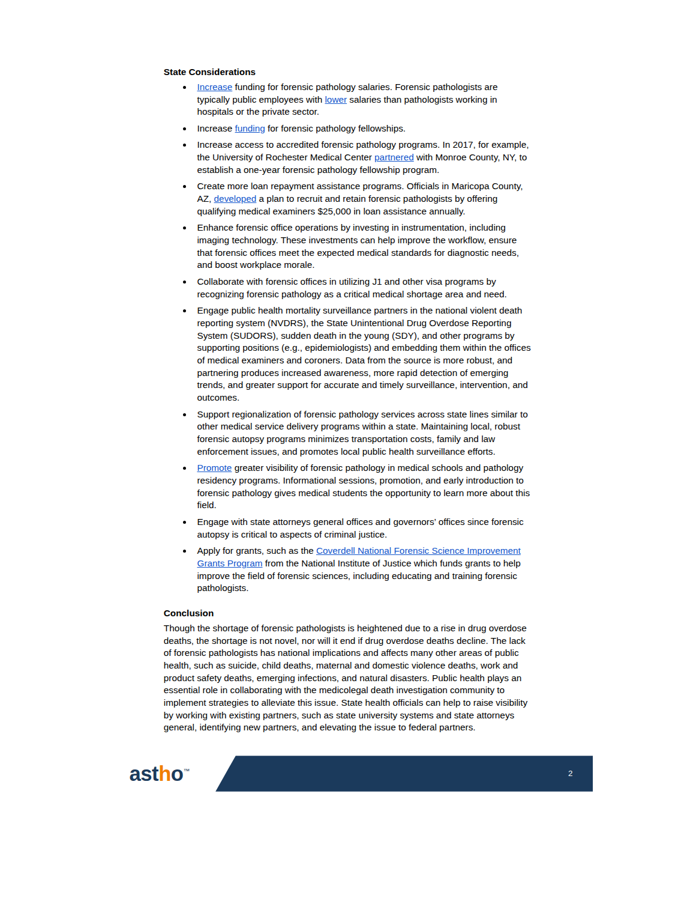State Considerations
Increase funding for forensic pathology salaries. Forensic pathologists are typically public employees with lower salaries than pathologists working in hospitals or the private sector.
Increase funding for forensic pathology fellowships.
Increase access to accredited forensic pathology programs. In 2017, for example, the University of Rochester Medical Center partnered with Monroe County, NY, to establish a one-year forensic pathology fellowship program.
Create more loan repayment assistance programs. Officials in Maricopa County, AZ, developed a plan to recruit and retain forensic pathologists by offering qualifying medical examiners $25,000 in loan assistance annually.
Enhance forensic office operations by investing in instrumentation, including imaging technology. These investments can help improve the workflow, ensure that forensic offices meet the expected medical standards for diagnostic needs, and boost workplace morale.
Collaborate with forensic offices in utilizing J1 and other visa programs by recognizing forensic pathology as a critical medical shortage area and need.
Engage public health mortality surveillance partners in the national violent death reporting system (NVDRS), the State Unintentional Drug Overdose Reporting System (SUDORS), sudden death in the young (SDY), and other programs by supporting positions (e.g., epidemiologists) and embedding them within the offices of medical examiners and coroners. Data from the source is more robust, and partnering produces increased awareness, more rapid detection of emerging trends, and greater support for accurate and timely surveillance, intervention, and outcomes.
Support regionalization of forensic pathology services across state lines similar to other medical service delivery programs within a state. Maintaining local, robust forensic autopsy programs minimizes transportation costs, family and law enforcement issues, and promotes local public health surveillance efforts.
Promote greater visibility of forensic pathology in medical schools and pathology residency programs. Informational sessions, promotion, and early introduction to forensic pathology gives medical students the opportunity to learn more about this field.
Engage with state attorneys general offices and governors’ offices since forensic autopsy is critical to aspects of criminal justice.
Apply for grants, such as the Coverdell National Forensic Science Improvement Grants Program from the National Institute of Justice which funds grants to help improve the field of forensic sciences, including educating and training forensic pathologists.
Conclusion
Though the shortage of forensic pathologists is heightened due to a rise in drug overdose deaths, the shortage is not novel, nor will it end if drug overdose deaths decline. The lack of forensic pathologists has national implications and affects many other areas of public health, such as suicide, child deaths, maternal and domestic violence deaths, work and product safety deaths, emerging infections, and natural disasters. Public health plays an essential role in collaborating with the medicolegal death investigation community to implement strategies to alleviate this issue. State health officials can help to raise visibility by working with existing partners, such as state university systems and state attorneys general, identifying new partners, and elevating the issue to federal partners.
astho™
2